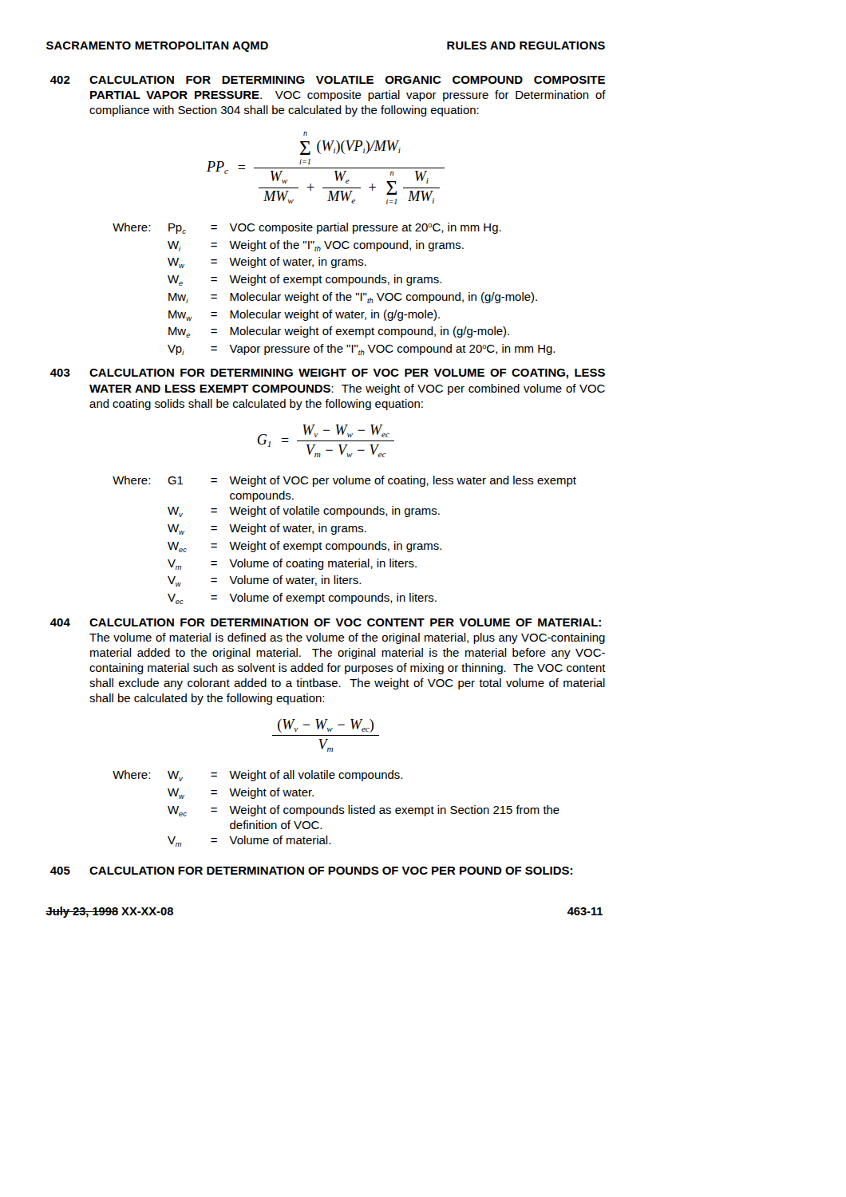SACRAMENTO METROPOLITAN AQMD RULES AND REGULATIONS
402
CALCULATION FOR DETERMINING VOLATILE ORGANIC COMPOUND COMPOSITE PARTIAL VAPOR PRESSURE. VOC composite partial vapor pressure for Determination of compliance with Section 304 shall be calculated by the following equation:
PPc= nΣi=1 (Wi)(VPi)/MWi Ww MWw + We MWe + nΣi=1 Wi MWi
Where:
Ppc
=
VOC composite partial pressure at 20oC, in mm Hg.
Wi
=
Weight of the "I"th VOC compound, in grams.
Ww
=
Weight of water, in grams.
We
=
Weight of exempt compounds, in grams.
Mwi
=
Molecular weight of the "I"th VOC compound, in (g/g-mole).
Mww
=
Molecular weight of water, in (g/g-mole).
Mwe
=
Molecular weight of exempt compound, in (g/g-mole).
Vpi
=
Vapor pressure of the "I"th VOC compound at 20oC, in mm Hg.
403
CALCULATION FOR DETERMINING WEIGHT OF VOC PER VOLUME OF COATING, LESS WATER AND LESS EXEMPT COMPOUNDS: The weight of VOC per combined volume of VOC and coating solids shall be calculated by the following equation:
G1= Wv − Ww − Wec Vm − Vw − Vec
Where:
G1
=
Weight of VOC per volume of coating, less water and less exempt compounds.
Wv
=
Weight of volatile compounds, in grams.
Ww
=
Weight of water, in grams.
Wec
=
Weight of exempt compounds, in grams.
Vm
=
Volume of coating material, in liters.
Vw
=
Volume of water, in liters.
Vec
=
Volume of exempt compounds, in liters.
404
CALCULATION FOR DETERMINATION OF VOC CONTENT PER VOLUME OF MATERIAL: The volume of material is defined as the volume of the original material, plus any VOC-containing material added to the original material. The original material is the material before any VOC-containing material such as solvent is added for purposes of mixing or thinning. The VOC content shall exclude any colorant added to a tintbase. The weight of VOC per total volume of material shall be calculated by the following equation:
(Wv − Ww − Wec) Vm
Where:
Wv
=
Weight of all volatile compounds.
Ww
=
Weight of water.
Wec
=
Weight of compounds listed as exempt in Section 215 from the definition of VOC.
Vm
=
Volume of material.
405
CALCULATION FOR DETERMINATION OF POUNDS OF VOC PER POUND OF SOLIDS:
July 23, 1998 XX-XX-08 463-11